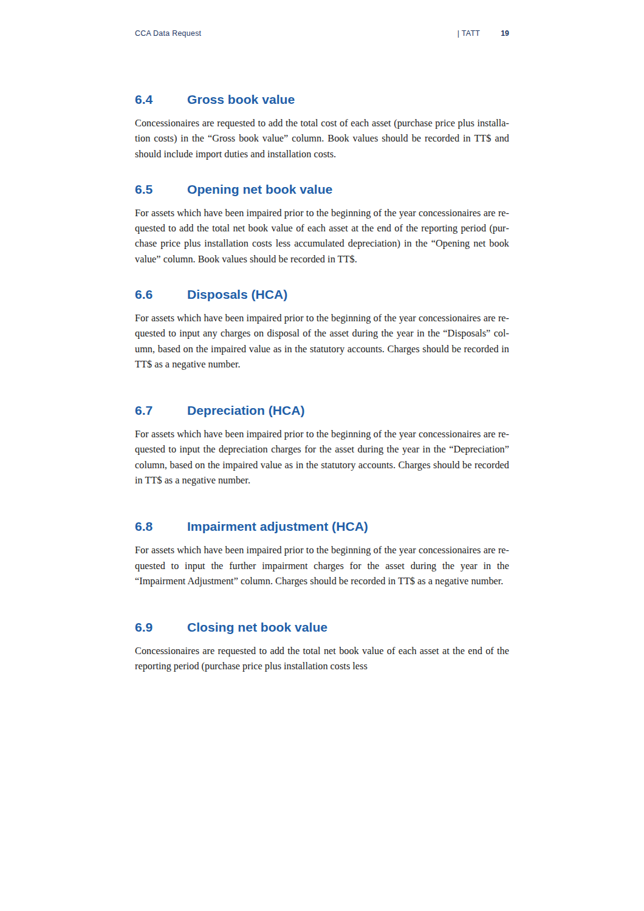CCA Data Request
| TATT 19
6.4 Gross book value
Concessionaires are requested to add the total cost of each asset (purchase price plus installation costs) in the “Gross book value” column. Book values should be recorded in TT$ and should include import duties and installation costs.
6.5 Opening net book value
For assets which have been impaired prior to the beginning of the year concessionaires are requested to add the total net book value of each asset at the end of the reporting period (purchase price plus installation costs less accumulated depreciation) in the “Opening net book value” column. Book values should be recorded in TT$.
6.6 Disposals (HCA)
For assets which have been impaired prior to the beginning of the year concessionaires are requested to input any charges on disposal of the asset during the year in the “Disposals” column, based on the impaired value as in the statutory accounts. Charges should be recorded in TT$ as a negative number.
6.7 Depreciation (HCA)
For assets which have been impaired prior to the beginning of the year concessionaires are requested to input the depreciation charges for the asset during the year in the “Depreciation” column, based on the impaired value as in the statutory accounts. Charges should be recorded in TT$ as a negative number.
6.8 Impairment adjustment (HCA)
For assets which have been impaired prior to the beginning of the year concessionaires are requested to input the further impairment charges for the asset during the year in the “Impairment Adjustment” column. Charges should be recorded in TT$ as a negative number.
6.9 Closing net book value
Concessionaires are requested to add the total net book value of each asset at the end of the reporting period (purchase price plus installation costs less